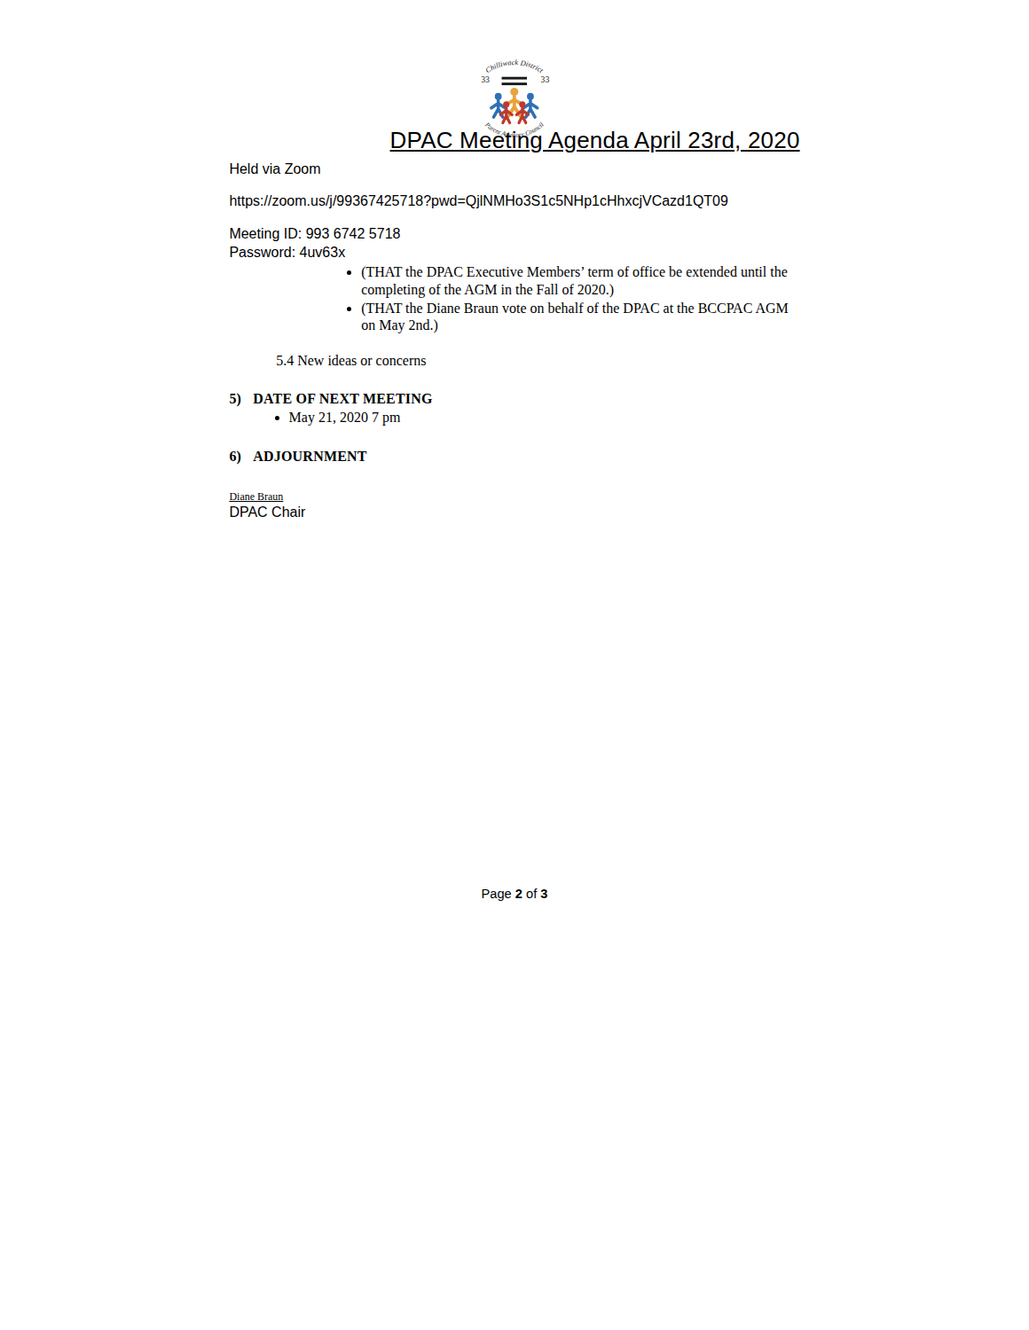Chilliwack District Parent Advisory Council 33 33
DPAC Meeting Agenda April 23rd, 2020
Held via Zoom
https://zoom.us/j/99367425718?pwd=QjlNMHo3S1c5NHp1cHhxcjVCazd1QT09
Meeting ID: 993 6742 5718
Password: 4uv63x
(THAT the DPAC Executive Members’ term of office be extended until the completing of the AGM in the Fall of 2020.)
(THAT the Diane Braun vote on behalf of the DPAC at the BCCPAC AGM on May 2nd.)
5.4 New ideas or concerns
DATE OF NEXT MEETING
May 21, 2020 7 pm
ADJOURNMENT
Diane Braun
DPAC Chair
Page 2 of 3